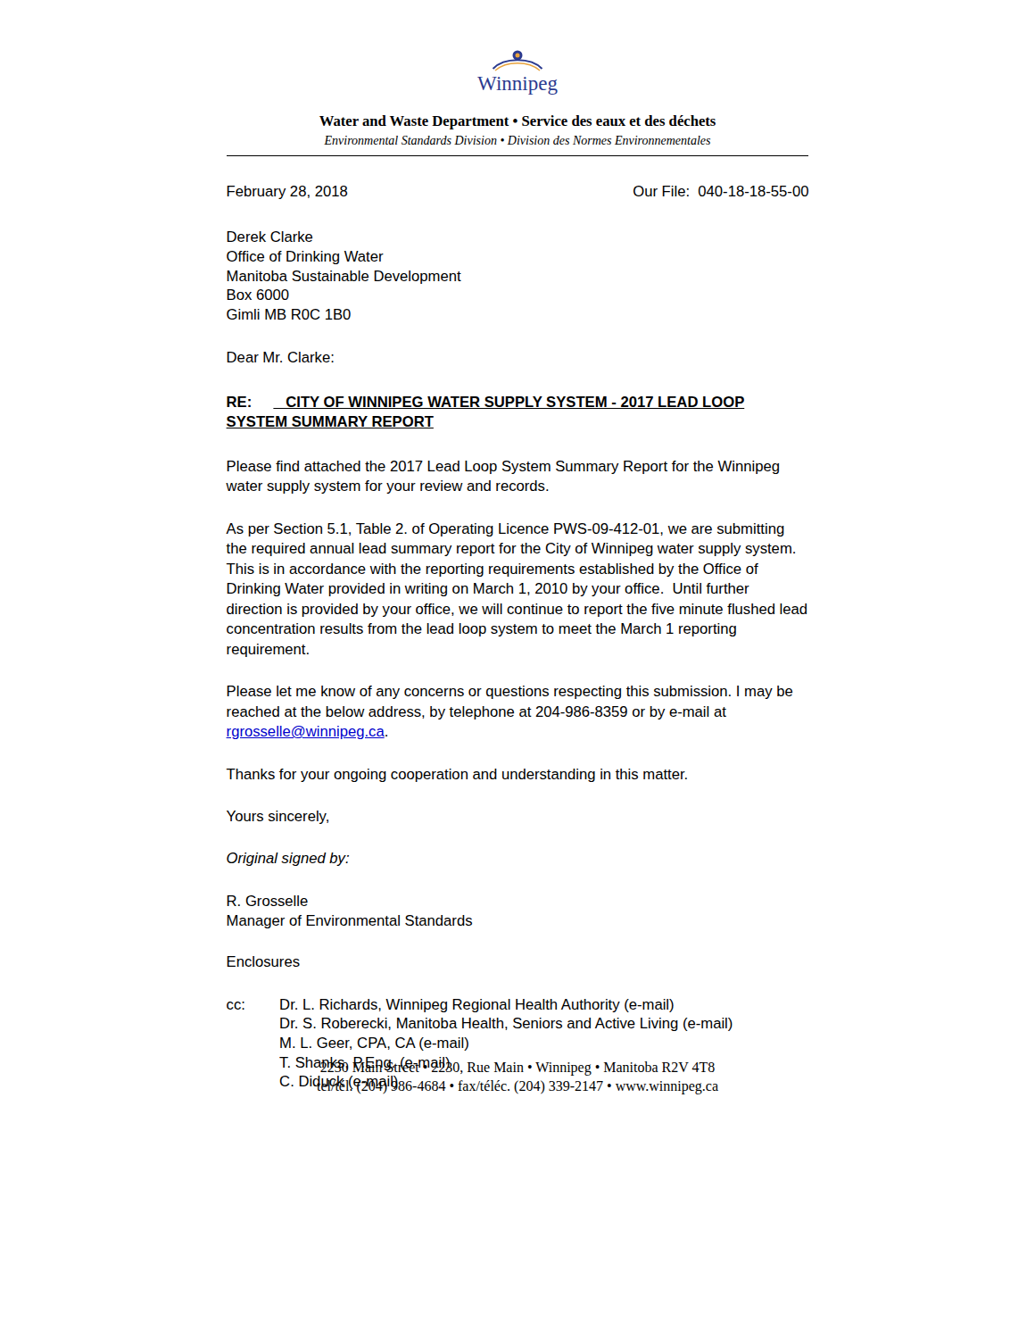Winnipeg
Water and Waste Department • Service des eaux et des déchets
Environmental Standards Division • Division des Normes Environnementales
February 28, 2018
Our File: 040-18-18-55-00
Derek Clarke
Office of Drinking Water
Manitoba Sustainable Development
Box 6000
Gimli MB R0C 1B0
Dear Mr. Clarke:
RE: CITY OF WINNIPEG WATER SUPPLY SYSTEM - 2017 LEAD LOOP SYSTEM SUMMARY REPORT
Please find attached the 2017 Lead Loop System Summary Report for the Winnipeg water supply system for your review and records.
As per Section 5.1, Table 2. of Operating Licence PWS-09-412-01, we are submitting the required annual lead summary report for the City of Winnipeg water supply system. This is in accordance with the reporting requirements established by the Office of Drinking Water provided in writing on March 1, 2010 by your office. Until further direction is provided by your office, we will continue to report the five minute flushed lead concentration results from the lead loop system to meet the March 1 reporting requirement.
Please let me know of any concerns or questions respecting this submission. I may be reached at the below address, by telephone at 204-986-8359 or by e-mail at rgrosselle@winnipeg.ca.
Thanks for your ongoing cooperation and understanding in this matter.
Yours sincerely,
Original signed by:
R. Grosselle
Manager of Environmental Standards
Enclosures
cc:
Dr. L. Richards, Winnipeg Regional Health Authority (e-mail)
Dr. S. Roberecki, Manitoba Health, Seniors and Active Living (e-mail)
M. L. Geer, CPA, CA (e-mail)
T. Shanks, P.Eng. (e-mail)
C. Diduck (e-mail)
2230 Main Street • 2230, Rue Main • Winnipeg • Manitoba R2V 4T8
tel/tél. (204) 986-4684 • fax/téléc. (204) 339-2147 • www.winnipeg.ca